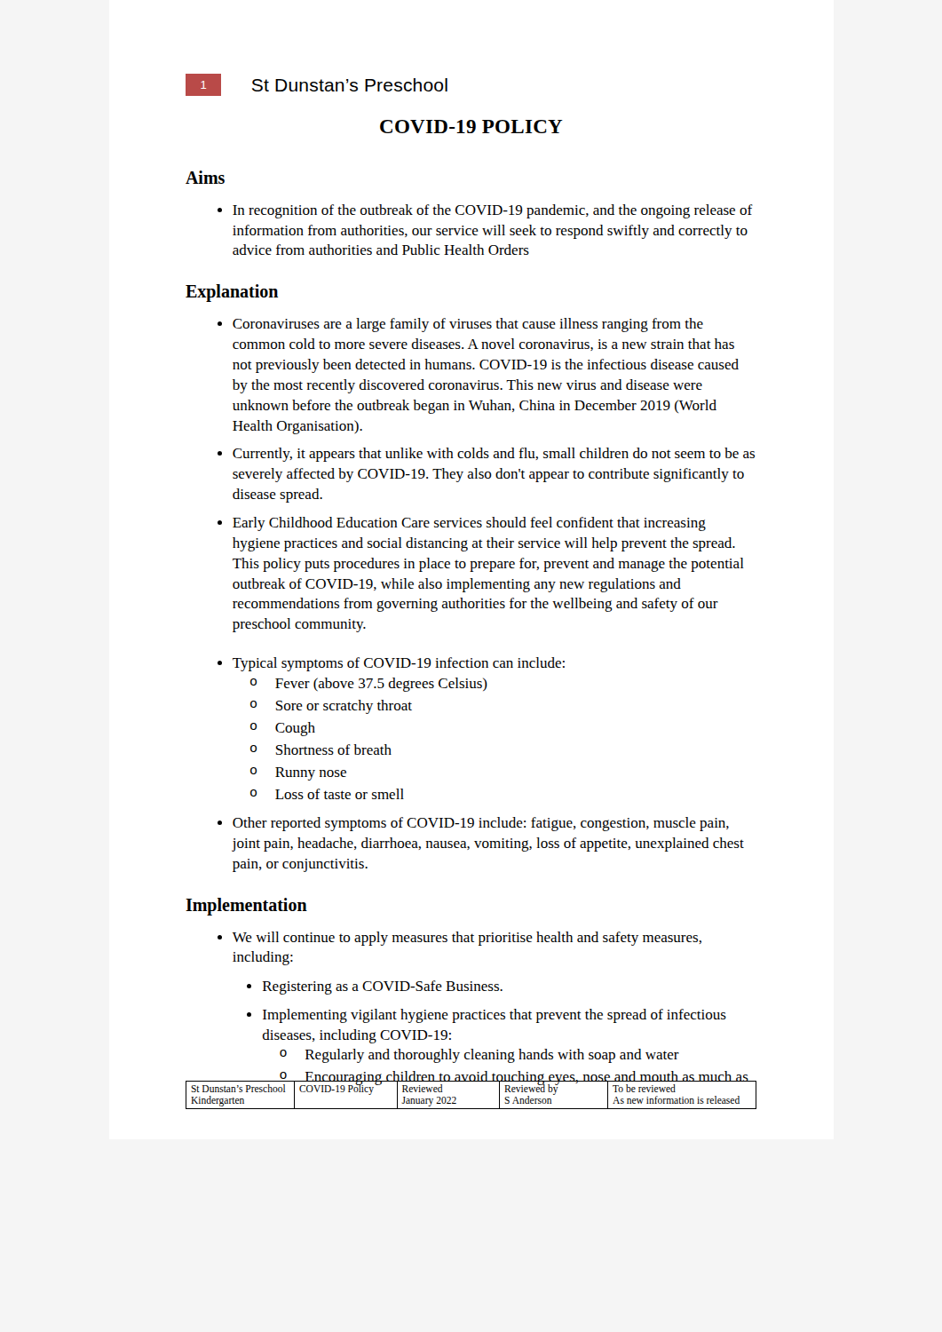1
St Dunstan’s Preschool
COVID-19 POLICY
Aims
In recognition of the outbreak of the COVID-19 pandemic, and the ongoing release of information from authorities, our service will seek to respond swiftly and correctly to advice from authorities and Public Health Orders
Explanation
Coronaviruses are a large family of viruses that cause illness ranging from the common cold to more severe diseases. A novel coronavirus, is a new strain that has not previously been detected in humans. COVID-19 is the infectious disease caused by the most recently discovered coronavirus. This new virus and disease were unknown before the outbreak began in Wuhan, China in December 2019 (World Health Organisation).
Currently, it appears that unlike with colds and flu, small children do not seem to be as severely affected by COVID-19. They also don't appear to contribute significantly to disease spread.
Early Childhood Education Care services should feel confident that increasing hygiene practices and social distancing at their service will help prevent the spread. This policy puts procedures in place to prepare for, prevent and manage the potential outbreak of COVID-19, while also implementing any new regulations and recommendations from governing authorities for the wellbeing and safety of our preschool community.
Typical symptoms of COVID-19 infection can include:
Fever (above 37.5 degrees Celsius)
Sore or scratchy throat
Cough
Shortness of breath
Runny nose
Loss of taste or smell
Other reported symptoms of COVID-19 include: fatigue, congestion, muscle pain, joint pain, headache, diarrhoea, nausea, vomiting, loss of appetite, unexplained chest pain, or conjunctivitis.
Implementation
We will continue to apply measures that prioritise health and safety measures, including:
Registering as a COVID-Safe Business.
Implementing vigilant hygiene practices that prevent the spread of infectious diseases, including COVID-19:
Regularly and thoroughly cleaning hands with soap and water
Encouraging children to avoid touching eyes, nose and mouth as much as
| St Dunstan’s Preschool Kindergarten | COVID-19 Policy | Reviewed January 2022 | Reviewed by S Anderson | To be reviewed As new information is released |